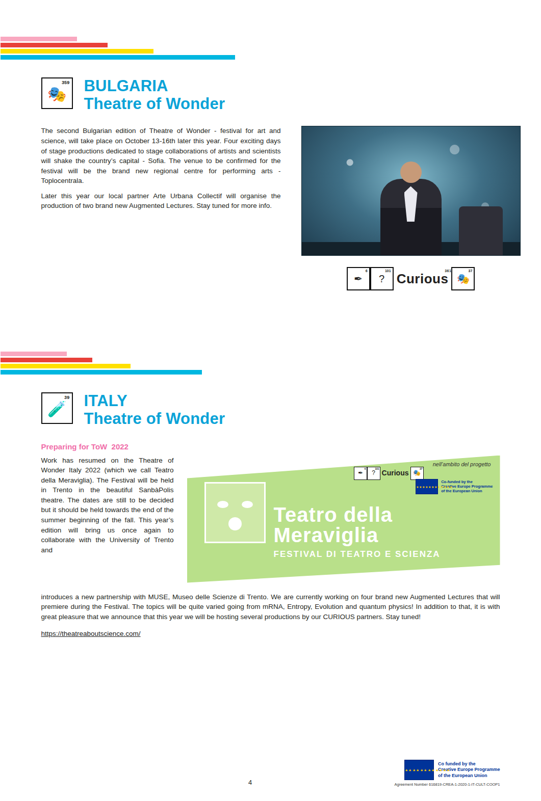359 🎭
BULGARIATheatre of Wonder
The second Bulgarian edition of Theatre of Wonder - festival for art and science, will take place on October 13-16th later this year. Four exciting days of stage productions dedicated to stage collaborations of artists and scientists will shake the country’s capital - Sofia. The venue to be confirmed for the festival will be the brand new regional centre for performing arts - Toplocentrala.
Later this year our local partner Arte Urbana Collectif will organise the production of two brand new Augmented Lectures. Stay tuned for more info.
6✒
101?
Curious361
37🎭
39 🧪
ITALYTheatre of Wonder
Preparing for ToW 2022
Work has resumed on the Theatre of Wonder Italy 2022 (which we call Teatro della Meraviglia). The Festival will be held in Trento in the beautiful SanbàPolis theatre. The dates are still to be decided but it should be held towards the end of the summer beginning of the fall. This year’s edition will bring us once again to collaborate with the University of Trento and
nell’ambito del progetto
6✒
101?
Curious
37🎭
Co-funded by the
Creative Europe Programme
of the European Union
Teatro della Meraviglia FESTIVAL DI TEATRO E SCIENZA
introduces a new partnership with MUSE, Museo delle Scienze di Trento. We are currently working on four brand new Augmented Lectures that will premiere during the Festival. The topics will be quite varied going from mRNA, Entropy, Evolution and quantum physics! In addition to that, it is with great pleasure that we announce that this year we will be hosting several productions by our CURIOUS partners. Stay tuned!
https://theatreaboutscience.com/
4
Co funded by the
Creative Europe Programme
of the European Union
Agreement Number 616819-CREA-1-2020-1-IT-CULT-COOP1